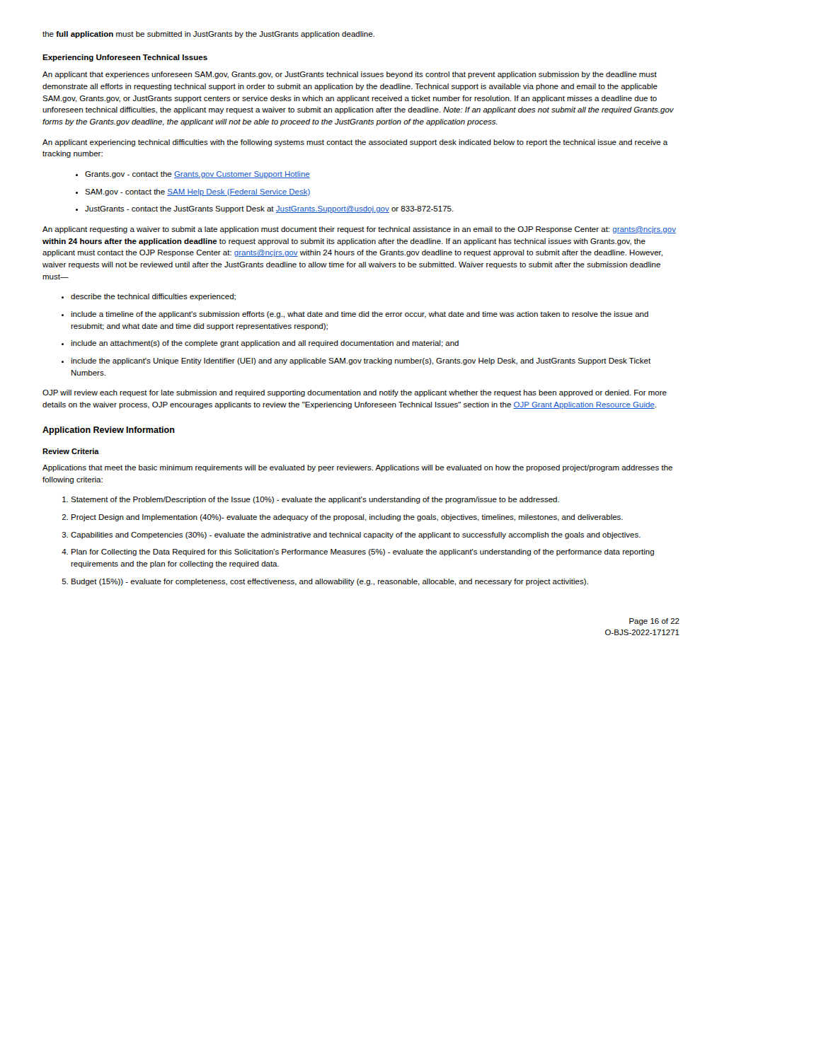the full application must be submitted in JustGrants by the JustGrants application deadline.
Experiencing Unforeseen Technical Issues
An applicant that experiences unforeseen SAM.gov, Grants.gov, or JustGrants technical issues beyond its control that prevent application submission by the deadline must demonstrate all efforts in requesting technical support in order to submit an application by the deadline. Technical support is available via phone and email to the applicable SAM.gov, Grants.gov, or JustGrants support centers or service desks in which an applicant received a ticket number for resolution. If an applicant misses a deadline due to unforeseen technical difficulties, the applicant may request a waiver to submit an application after the deadline. Note: If an applicant does not submit all the required Grants.gov forms by the Grants.gov deadline, the applicant will not be able to proceed to the JustGrants portion of the application process.
An applicant experiencing technical difficulties with the following systems must contact the associated support desk indicated below to report the technical issue and receive a tracking number:
Grants.gov - contact the Grants.gov Customer Support Hotline
SAM.gov - contact the SAM Help Desk (Federal Service Desk)
JustGrants - contact the JustGrants Support Desk at JustGrants.Support@usdoj.gov or 833-872-5175.
An applicant requesting a waiver to submit a late application must document their request for technical assistance in an email to the OJP Response Center at: grants@ncjrs.gov within 24 hours after the application deadline to request approval to submit its application after the deadline. If an applicant has technical issues with Grants.gov, the applicant must contact the OJP Response Center at: grants@ncjrs.gov within 24 hours of the Grants.gov deadline to request approval to submit after the deadline. However, waiver requests will not be reviewed until after the JustGrants deadline to allow time for all waivers to be submitted. Waiver requests to submit after the submission deadline must—
describe the technical difficulties experienced;
include a timeline of the applicant's submission efforts (e.g., what date and time did the error occur, what date and time was action taken to resolve the issue and resubmit; and what date and time did support representatives respond);
include an attachment(s) of the complete grant application and all required documentation and material; and
include the applicant's Unique Entity Identifier (UEI) and any applicable SAM.gov tracking number(s), Grants.gov Help Desk, and JustGrants Support Desk Ticket Numbers.
OJP will review each request for late submission and required supporting documentation and notify the applicant whether the request has been approved or denied. For more details on the waiver process, OJP encourages applicants to review the "Experiencing Unforeseen Technical Issues" section in the OJP Grant Application Resource Guide.
Application Review Information
Review Criteria
Applications that meet the basic minimum requirements will be evaluated by peer reviewers. Applications will be evaluated on how the proposed project/program addresses the following criteria:
Statement of the Problem/Description of the Issue (10%) - evaluate the applicant's understanding of the program/issue to be addressed.
Project Design and Implementation (40%)- evaluate the adequacy of the proposal, including the goals, objectives, timelines, milestones, and deliverables.
Capabilities and Competencies (30%) - evaluate the administrative and technical capacity of the applicant to successfully accomplish the goals and objectives.
Plan for Collecting the Data Required for this Solicitation's Performance Measures (5%) - evaluate the applicant's understanding of the performance data reporting requirements and the plan for collecting the required data.
Budget (15%)) - evaluate for completeness, cost effectiveness, and allowability (e.g., reasonable, allocable, and necessary for project activities).
Page 16 of 22
O-BJS-2022-171271